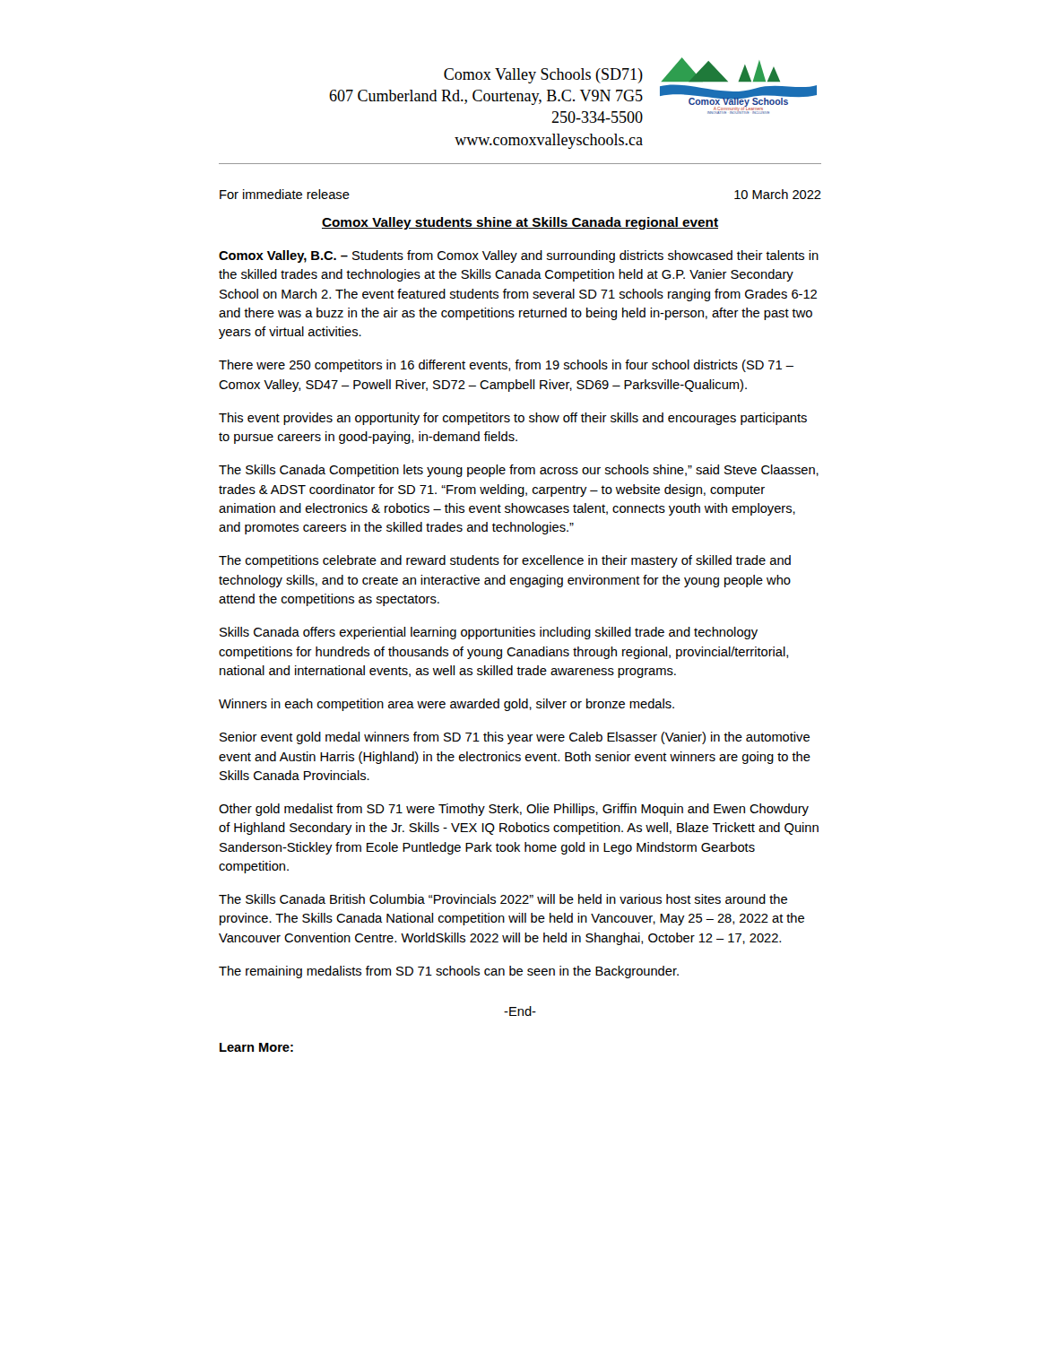Comox Valley Schools (SD71)
607 Cumberland Rd., Courtenay, B.C. V9N 7G5
250-334-5500
www.comoxvalleyschools.ca
Comox Valley Schools A Community of Learners INNOVATIVE · INQUISITIVE · INCLUSIVE
For immediate release 10 March 2022
Comox Valley students shine at Skills Canada regional event
Comox Valley, B.C. – Students from Comox Valley and surrounding districts showcased their talents in the skilled trades and technologies at the Skills Canada Competition held at G.P. Vanier Secondary School on March 2. The event featured students from several SD 71 schools ranging from Grades 6-12 and there was a buzz in the air as the competitions returned to being held in-person, after the past two years of virtual activities.
There were 250 competitors in 16 different events, from 19 schools in four school districts (SD 71 – Comox Valley, SD47 – Powell River, SD72 – Campbell River, SD69 – Parksville-Qualicum).
This event provides an opportunity for competitors to show off their skills and encourages participants to pursue careers in good-paying, in-demand fields.
The Skills Canada Competition lets young people from across our schools shine,” said Steve Claassen, trades & ADST coordinator for SD 71. “From welding, carpentry – to website design, computer animation and electronics & robotics – this event showcases talent, connects youth with employers, and promotes careers in the skilled trades and technologies.”
The competitions celebrate and reward students for excellence in their mastery of skilled trade and technology skills, and to create an interactive and engaging environment for the young people who attend the competitions as spectators.
Skills Canada offers experiential learning opportunities including skilled trade and technology competitions for hundreds of thousands of young Canadians through regional, provincial/territorial, national and international events, as well as skilled trade awareness programs.
Winners in each competition area were awarded gold, silver or bronze medals.
Senior event gold medal winners from SD 71 this year were Caleb Elsasser (Vanier) in the automotive event and Austin Harris (Highland) in the electronics event. Both senior event winners are going to the Skills Canada Provincials.
Other gold medalist from SD 71 were Timothy Sterk, Olie Phillips, Griffin Moquin and Ewen Chowdury of Highland Secondary in the Jr. Skills - VEX IQ Robotics competition. As well, Blaze Trickett and Quinn Sanderson-Stickley from Ecole Puntledge Park took home gold in Lego Mindstorm Gearbots competition.
The Skills Canada British Columbia “Provincials 2022” will be held in various host sites around the province. The Skills Canada National competition will be held in Vancouver, May 25 – 28, 2022 at the Vancouver Convention Centre. WorldSkills 2022 will be held in Shanghai, October 12 – 17, 2022.
The remaining medalists from SD 71 schools can be seen in the Backgrounder.
-End-
Learn More: